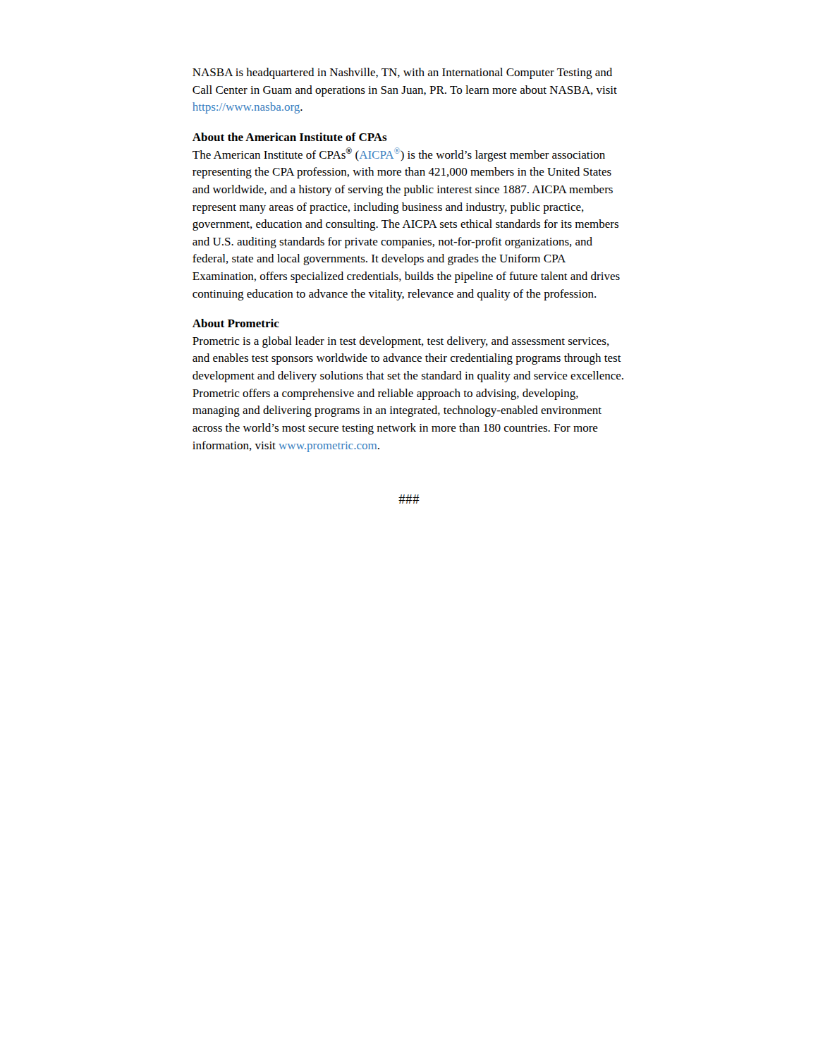NASBA is headquartered in Nashville, TN, with an International Computer Testing and Call Center in Guam and operations in San Juan, PR. To learn more about NASBA, visit https://www.nasba.org.
About the American Institute of CPAs
The American Institute of CPAs® (AICPA®) is the world’s largest member association representing the CPA profession, with more than 421,000 members in the United States and worldwide, and a history of serving the public interest since 1887. AICPA members represent many areas of practice, including business and industry, public practice, government, education and consulting. The AICPA sets ethical standards for its members and U.S. auditing standards for private companies, not-for-profit organizations, and federal, state and local governments. It develops and grades the Uniform CPA Examination, offers specialized credentials, builds the pipeline of future talent and drives continuing education to advance the vitality, relevance and quality of the profession.
About Prometric
Prometric is a global leader in test development, test delivery, and assessment services, and enables test sponsors worldwide to advance their credentialing programs through test development and delivery solutions that set the standard in quality and service excellence. Prometric offers a comprehensive and reliable approach to advising, developing, managing and delivering programs in an integrated, technology-enabled environment across the world’s most secure testing network in more than 180 countries. For more information, visit www.prometric.com.
###